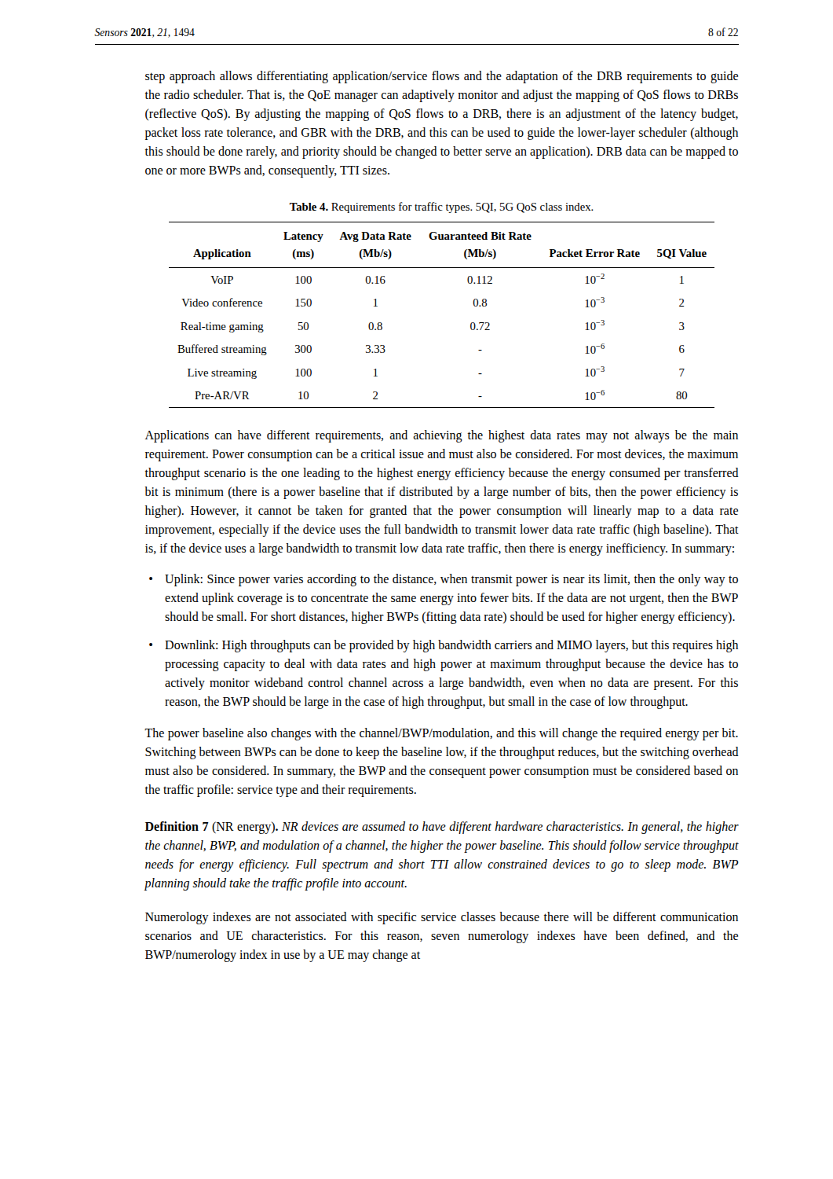Sensors 2021, 21, 1494
8 of 22
step approach allows differentiating application/service flows and the adaptation of the DRB requirements to guide the radio scheduler. That is, the QoE manager can adaptively monitor and adjust the mapping of QoS flows to DRBs (reflective QoS). By adjusting the mapping of QoS flows to a DRB, there is an adjustment of the latency budget, packet loss rate tolerance, and GBR with the DRB, and this can be used to guide the lower-layer scheduler (although this should be done rarely, and priority should be changed to better serve an application). DRB data can be mapped to one or more BWPs and, consequently, TTI sizes.
Table 4. Requirements for traffic types. 5QI, 5G QoS class index.
| Application | Latency (ms) | Avg Data Rate (Mb/s) | Guaranteed Bit Rate (Mb/s) | Packet Error Rate | 5QI Value |
| --- | --- | --- | --- | --- | --- |
| VoIP | 100 | 0.16 | 0.112 | 10 −2 | 1 |
| Video conference | 150 | 1 | 0.8 | 10 −3 | 2 |
| Real-time gaming | 50 | 0.8 | 0.72 | 10 −3 | 3 |
| Buffered streaming | 300 | 3.33 | - | 10 −6 | 6 |
| Live streaming | 100 | 1 | - | 10 −3 | 7 |
| Pre-AR/VR | 10 | 2 | - | 10 −6 | 80 |
Applications can have different requirements, and achieving the highest data rates may not always be the main requirement. Power consumption can be a critical issue and must also be considered. For most devices, the maximum throughput scenario is the one leading to the highest energy efficiency because the energy consumed per transferred bit is minimum (there is a power baseline that if distributed by a large number of bits, then the power efficiency is higher). However, it cannot be taken for granted that the power consumption will linearly map to a data rate improvement, especially if the device uses the full bandwidth to transmit lower data rate traffic (high baseline). That is, if the device uses a large bandwidth to transmit low data rate traffic, then there is energy inefficiency. In summary:
Uplink: Since power varies according to the distance, when transmit power is near its limit, then the only way to extend uplink coverage is to concentrate the same energy into fewer bits. If the data are not urgent, then the BWP should be small. For short distances, higher BWPs (fitting data rate) should be used for higher energy efficiency).
Downlink: High throughputs can be provided by high bandwidth carriers and MIMO layers, but this requires high processing capacity to deal with data rates and high power at maximum throughput because the device has to actively monitor wideband control channel across a large bandwidth, even when no data are present. For this reason, the BWP should be large in the case of high throughput, but small in the case of low throughput.
The power baseline also changes with the channel/BWP/modulation, and this will change the required energy per bit. Switching between BWPs can be done to keep the baseline low, if the throughput reduces, but the switching overhead must also be considered. In summary, the BWP and the consequent power consumption must be considered based on the traffic profile: service type and their requirements.
Definition 7 (NR energy). NR devices are assumed to have different hardware characteristics. In general, the higher the channel, BWP, and modulation of a channel, the higher the power baseline. This should follow service throughput needs for energy efficiency. Full spectrum and short TTI allow constrained devices to go to sleep mode. BWP planning should take the traffic profile into account.
Numerology indexes are not associated with specific service classes because there will be different communication scenarios and UE characteristics. For this reason, seven numerology indexes have been defined, and the BWP/numerology index in use by a UE may change at